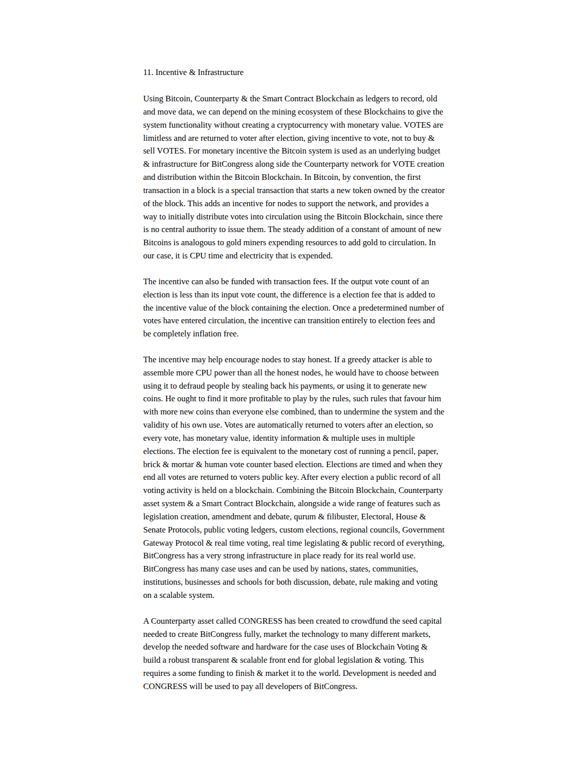11. Incentive & Infrastructure
Using Bitcoin, Counterparty & the Smart Contract Blockchain as ledgers to record, old and move data, we can depend on the mining ecosystem of these Blockchains to give the system functionality without creating a cryptocurrency with monetary value. VOTES are limitless and are returned to voter after election, giving incentive to vote, not to buy & sell VOTES. For monetary incentive the Bitcoin system is used as an underlying budget & infrastructure for BitCongress along side the Counterparty network for VOTE creation and distribution within the Bitcoin Blockchain. In Bitcoin, by convention, the first transaction in a block is a special transaction that starts a new token owned by the creator of the block. This adds an incentive for nodes to support the network, and provides a way to initially distribute votes into circulation using the Bitcoin Blockchain, since there is no central authority to issue them. The steady addition of a constant of amount of new Bitcoins is analogous to gold miners expending resources to add gold to circulation. In our case, it is CPU time and electricity that is expended.
The incentive can also be funded with transaction fees. If the output vote count of an election is less than its input vote count, the difference is a election fee that is added to the incentive value of the block containing the election. Once a predetermined number of votes have entered circulation, the incentive can transition entirely to election fees and be completely inflation free.
The incentive may help encourage nodes to stay honest. If a greedy attacker is able to assemble more CPU power than all the honest nodes, he would have to choose between using it to defraud people by stealing back his payments, or using it to generate new coins. He ought to find it more profitable to play by the rules, such rules that favour him with more new coins than everyone else combined, than to undermine the system and the validity of his own use. Votes are automatically returned to voters after an election, so every vote, has monetary value, identity information & multiple uses in multiple elections. The election fee is equivalent to the monetary cost of running a pencil, paper, brick & mortar & human vote counter based election. Elections are timed and when they end all votes are returned to voters public key. After every election a public record of all voting activity is held on a blockchain. Combining the Bitcoin Blockchain, Counterparty asset system & a Smart Contract Blockchain, alongside a wide range of features such as legislation creation, amendment and debate, qurum & filibuster, Electoral, House & Senate Protocols, public voting ledgers, custom elections, regional councils, Government Gateway Protocol & real time voting, real time legislating & public record of everything, BitCongress has a very strong infrastructure in place ready for its real world use. BitCongress has many case uses and can be used by nations, states, communities, institutions, businesses and schools for both discussion, debate, rule making and voting on a scalable system.
A Counterparty asset called CONGRESS has been created to crowdfund the seed capital needed to create BitCongress fully, market the technology to many different markets, develop the needed software and hardware for the case uses of Blockchain Voting & build a robust transparent & scalable front end for global legislation & voting. This requires a some funding to finish & market it to the world. Development is needed and CONGRESS will be used to pay all developers of BitCongress.